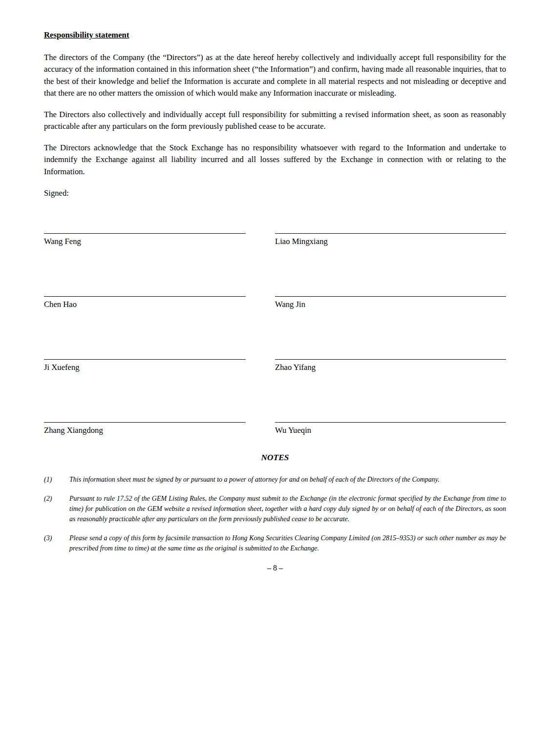Responsibility statement
The directors of the Company (the “Directors”) as at the date hereof hereby collectively and individually accept full responsibility for the accuracy of the information contained in this information sheet (“the Information”) and confirm, having made all reasonable inquiries, that to the best of their knowledge and belief the Information is accurate and complete in all material respects and not misleading or deceptive and that there are no other matters the omission of which would make any Information inaccurate or misleading.
The Directors also collectively and individually accept full responsibility for submitting a revised information sheet, as soon as reasonably practicable after any particulars on the form previously published cease to be accurate.
The Directors acknowledge that the Stock Exchange has no responsibility whatsoever with regard to the Information and undertake to indemnify the Exchange against all liability incurred and all losses suffered by the Exchange in connection with or relating to the Information.
Signed:
| Wang Feng | Liao Mingxiang |
| Chen Hao | Wang Jin |
| Ji Xuefeng | Zhao Yifang |
| Zhang Xiangdong | Wu Yueqin |
NOTES
This information sheet must be signed by or pursuant to a power of attorney for and on behalf of each of the Directors of the Company.
Pursuant to rule 17.52 of the GEM Listing Rules, the Company must submit to the Exchange (in the electronic format specified by the Exchange from time to time) for publication on the GEM website a revised information sheet, together with a hard copy duly signed by or on behalf of each of the Directors, as soon as reasonably practicable after any particulars on the form previously published cease to be accurate.
Please send a copy of this form by facsimile transaction to Hong Kong Securities Clearing Company Limited (on 2815–9353) or such other number as may be prescribed from time to time) at the same time as the original is submitted to the Exchange.
– 8 –